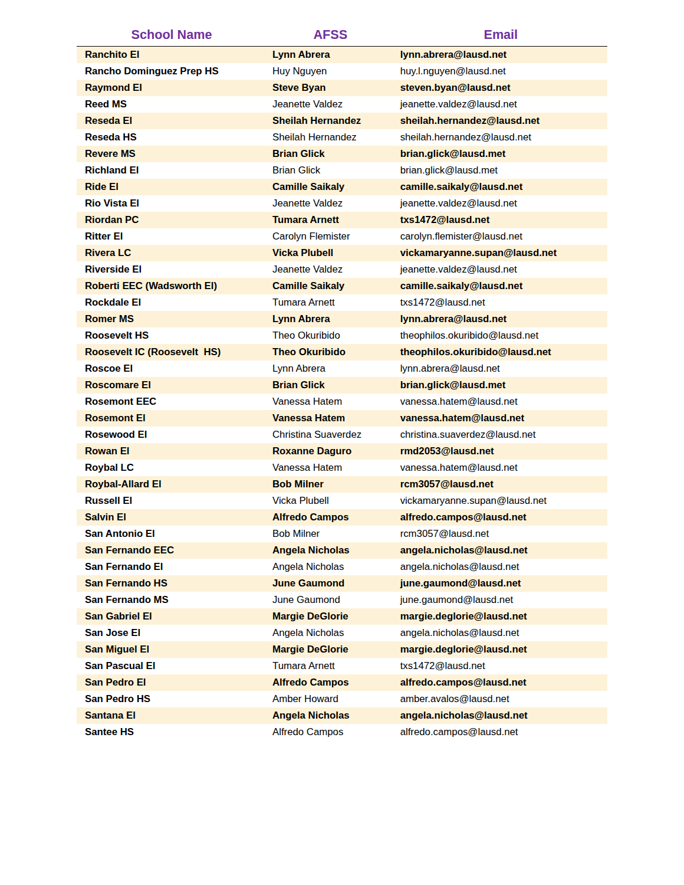| School Name | AFSS | Email |
| --- | --- | --- |
| Ranchito El | Lynn Abrera | lynn.abrera@lausd.net |
| Rancho Dominguez Prep HS | Huy Nguyen | huy.l.nguyen@lausd.net |
| Raymond El | Steve Byan | steven.byan@lausd.net |
| Reed MS | Jeanette Valdez | jeanette.valdez@lausd.net |
| Reseda El | Sheilah Hernandez | sheilah.hernandez@lausd.net |
| Reseda HS | Sheilah Hernandez | sheilah.hernandez@lausd.net |
| Revere MS | Brian Glick | brian.glick@lausd.met |
| Richland El | Brian Glick | brian.glick@lausd.met |
| Ride El | Camille Saikaly | camille.saikaly@lausd.net |
| Rio Vista El | Jeanette Valdez | jeanette.valdez@lausd.net |
| Riordan PC | Tumara Arnett | txs1472@lausd.net |
| Ritter El | Carolyn Flemister | carolyn.flemister@lausd.net |
| Rivera LC | Vicka Plubell | vickamaryanne.supan@lausd.net |
| Riverside El | Jeanette Valdez | jeanette.valdez@lausd.net |
| Roberti EEC (Wadsworth El) | Camille Saikaly | camille.saikaly@lausd.net |
| Rockdale El | Tumara Arnett | txs1472@lausd.net |
| Romer MS | Lynn Abrera | lynn.abrera@lausd.net |
| Roosevelt HS | Theo Okuribido | theophilos.okuribido@lausd.net |
| Roosevelt IC (Roosevelt HS) | Theo Okuribido | theophilos.okuribido@lausd.net |
| Roscoe El | Lynn Abrera | lynn.abrera@lausd.net |
| Roscomare El | Brian Glick | brian.glick@lausd.met |
| Rosemont EEC | Vanessa Hatem | vanessa.hatem@lausd.net |
| Rosemont El | Vanessa Hatem | vanessa.hatem@lausd.net |
| Rosewood El | Christina Suaverdez | christina.suaverdez@lausd.net |
| Rowan El | Roxanne Daguro | rmd2053@lausd.net |
| Roybal LC | Vanessa Hatem | vanessa.hatem@lausd.net |
| Roybal-Allard El | Bob Milner | rcm3057@lausd.net |
| Russell El | Vicka Plubell | vickamaryanne.supan@lausd.net |
| Salvin El | Alfredo Campos | alfredo.campos@lausd.net |
| San Antonio El | Bob Milner | rcm3057@lausd.net |
| San Fernando EEC | Angela Nicholas | angela.nicholas@lausd.net |
| San Fernando El | Angela Nicholas | angela.nicholas@lausd.net |
| San Fernando HS | June Gaumond | june.gaumond@lausd.net |
| San Fernando MS | June Gaumond | june.gaumond@lausd.net |
| San Gabriel El | Margie DeGlorie | margie.deglorie@lausd.net |
| San Jose El | Angela Nicholas | angela.nicholas@lausd.net |
| San Miguel El | Margie DeGlorie | margie.deglorie@lausd.net |
| San Pascual El | Tumara Arnett | txs1472@lausd.net |
| San Pedro El | Alfredo Campos | alfredo.campos@lausd.net |
| San Pedro HS | Amber Howard | amber.avalos@lausd.net |
| Santana El | Angela Nicholas | angela.nicholas@lausd.net |
| Santee HS | Alfredo Campos | alfredo.campos@lausd.net |